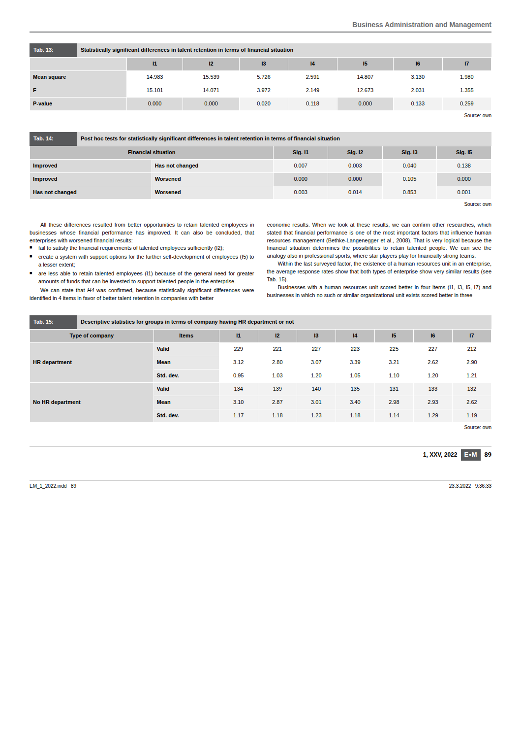Business Administration and Management
Tab. 13:
Statistically significant differences in talent retention in terms of financial situation
| | I1 | I2 | I3 | I4 | I5 | I6 | I7 |
| --- | --- | --- | --- | --- | --- | --- | --- |
| Mean square | 14.983 | 15.539 | 5.726 | 2.591 | 14.807 | 3.130 | 1.980 |
| F | 15.101 | 14.071 | 3.972 | 2.149 | 12.673 | 2.031 | 1.355 |
| P-value | 0.000 | 0.000 | 0.020 | 0.118 | 0.000 | 0.133 | 0.259 |
Source: own
Tab. 14:
Post hoc tests for statistically significant differences in talent retention in terms of financial situation
| Financial situation | Sig. I1 | Sig. I2 | Sig. I3 | Sig. I5 |
| --- | --- | --- | --- | --- |
| Improved | Has not changed | 0.007 | 0.003 | 0.040 | 0.138 |
| Improved | Worsened | 0.000 | 0.000 | 0.105 | 0.000 |
| Has not changed | Worsened | 0.003 | 0.014 | 0.853 | 0.001 |
Source: own
All these differences resulted from better opportunities to retain talented employees in businesses whose financial performance has improved. It can also be concluded, that enterprises with worsened financial results:
fail to satisfy the financial requirements of talented employees sufficiently (I2);
create a system with support options for the further self-development of employees (I5) to a lesser extent;
are less able to retain talented employees (I1) because of the general need for greater amounts of funds that can be invested to support talented people in the enterprise.
We can state that H4 was confirmed, because statistically significant differences were identified in 4 items in favor of better talent retention in companies with better
economic results. When we look at these results, we can confirm other researches, which stated that financial performance is one of the most important factors that influence human resources management (Bethke-Langenegger et al., 2008). That is very logical because the financial situation determines the possibilities to retain talented people. We can see the analogy also in professional sports, where star players play for financially strong teams.
Within the last surveyed factor, the existence of a human resources unit in an enterprise, the average response rates show that both types of enterprise show very similar results (see Tab. 15).
Businesses with a human resources unit scored better in four items (I1, I3, I5, I7) and businesses in which no such or similar organizational unit exists scored better in three
Tab. 15:
Descriptive statistics for groups in terms of company having HR department or not
| Type of company | Items | I1 | I2 | I3 | I4 | I5 | I6 | I7 |
| --- | --- | --- | --- | --- | --- | --- | --- | --- |
| HR department | Valid | 229 | 221 | 227 | 223 | 225 | 227 | 212 |
| Mean | 3.12 | 2.80 | 3.07 | 3.39 | 3.21 | 2.62 | 2.90 |
| Std. dev. | 0.95 | 1.03 | 1.20 | 1.05 | 1.10 | 1.20 | 1.21 |
| No HR department | Valid | 134 | 139 | 140 | 135 | 131 | 133 | 132 |
| Mean | 3.10 | 2.87 | 3.01 | 3.40 | 2.98 | 2.93 | 2.62 |
| Std. dev. | 1.17 | 1.18 | 1.23 | 1.18 | 1.14 | 1.29 | 1.19 |
Source: own
1, XXV, 2022 E•M 89
EM_1_2022.indd 89 23.3.2022 9:36:33